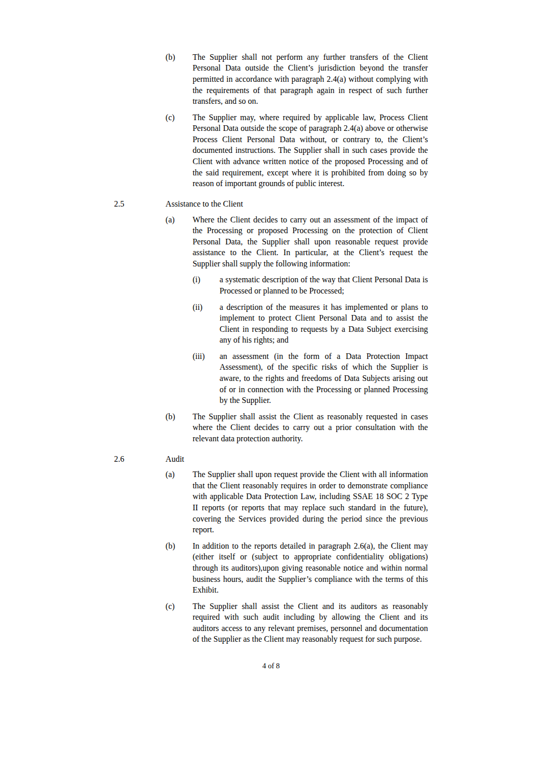(b)
The Supplier shall not perform any further transfers of the Client Personal Data outside the Client’s jurisdiction beyond the transfer permitted in accordance with paragraph 2.4(a) without complying with the requirements of that paragraph again in respect of such further transfers, and so on.
(c)
The Supplier may, where required by applicable law, Process Client Personal Data outside the scope of paragraph 2.4(a) above or otherwise Process Client Personal Data without, or contrary to, the Client’s documented instructions. The Supplier shall in such cases provide the Client with advance written notice of the proposed Processing and of the said requirement, except where it is prohibited from doing so by reason of important grounds of public interest.
2.5
Assistance to the Client
(a)
Where the Client decides to carry out an assessment of the impact of the Processing or proposed Processing on the protection of Client Personal Data, the Supplier shall upon reasonable request provide assistance to the Client. In particular, at the Client’s request the Supplier shall supply the following information:
(i)
a systematic description of the way that Client Personal Data is Processed or planned to be Processed;
(ii)
a description of the measures it has implemented or plans to implement to protect Client Personal Data and to assist the Client in responding to requests by a Data Subject exercising any of his rights; and
(iii)
an assessment (in the form of a Data Protection Impact Assessment), of the specific risks of which the Supplier is aware, to the rights and freedoms of Data Subjects arising out of or in connection with the Processing or planned Processing by the Supplier.
(b)
The Supplier shall assist the Client as reasonably requested in cases where the Client decides to carry out a prior consultation with the relevant data protection authority.
2.6
Audit
(a)
The Supplier shall upon request provide the Client with all information that the Client reasonably requires in order to demonstrate compliance with applicable Data Protection Law, including SSAE 18 SOC 2 Type II reports (or reports that may replace such standard in the future), covering the Services provided during the period since the previous report.
(b)
In addition to the reports detailed in paragraph 2.6(a), the Client may (either itself or (subject to appropriate confidentiality obligations) through its auditors),upon giving reasonable notice and within normal business hours, audit the Supplier’s compliance with the terms of this Exhibit.
(c)
The Supplier shall assist the Client and its auditors as reasonably required with such audit including by allowing the Client and its auditors access to any relevant premises, personnel and documentation of the Supplier as the Client may reasonably request for such purpose.
4 of 8